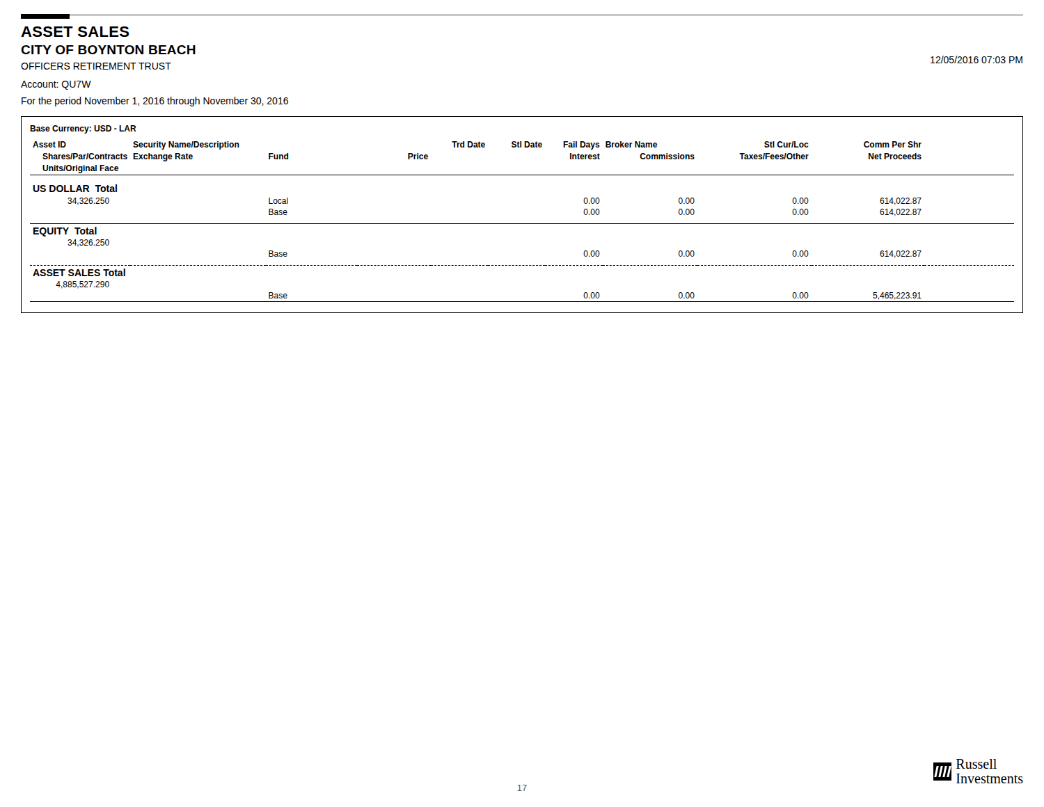ASSET SALES
CITY OF BOYNTON BEACH
OFFICERS RETIREMENT TRUST
Account: QU7W
For the period November 1, 2016 through November 30, 2016
12/05/2016 07:03 PM
Base Currency: USD - LAR
| Asset ID | Security Name/Description | | | Trd Date | Stl Date | Fail Days | Broker Name | Stl Cur/Loc | Comm Per Shr | |
| --- | --- | --- | --- | --- | --- | --- | --- | --- | --- | --- |
| Shares/Par/Contracts | Exchange Rate | Fund | Price | | Interest | Commissions | Taxes/Fees/Other | Net Proceeds | |
| Units/Original Face | | | | | | | | | | |
| US DOLLAR Total |
| 34,326.250 | | Local | | | | 0.00 | 0.00 | 0.00 | 614,022.87 | |
| | | Base | | | | 0.00 | 0.00 | 0.00 | 614,022.87 | |
| EQUITY Total |
| 34,326.250 | | | | | | | | | | |
| | | Base | | | | 0.00 | 0.00 | 0.00 | 614,022.87 | |
| ASSET SALES Total |
| 4,885,527.290 | | | | | | | | | | |
| | | Base | | | | 0.00 | 0.00 | 0.00 | 5,465,223.91 | |
17
Russell Investments